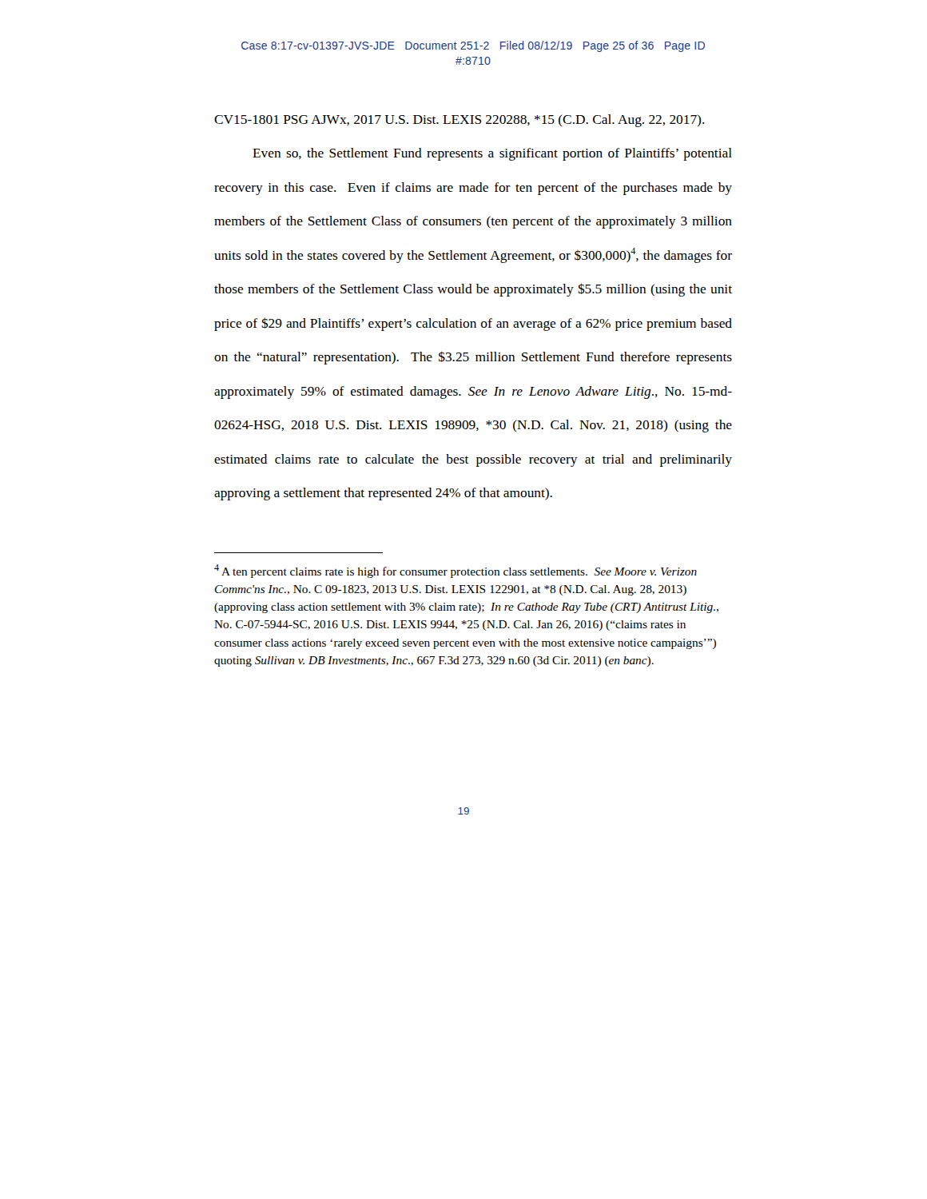Case 8:17-cv-01397-JVS-JDE Document 251-2 Filed 08/12/19 Page 25 of 36 Page ID
#:8710
CV15-1801 PSG AJWx, 2017 U.S. Dist. LEXIS 220288, *15 (C.D. Cal. Aug. 22, 2017).
Even so, the Settlement Fund represents a significant portion of Plaintiffs’ potential recovery in this case. Even if claims are made for ten percent of the purchases made by members of the Settlement Class of consumers (ten percent of the approximately 3 million units sold in the states covered by the Settlement Agreement, or $300,000)4, the damages for those members of the Settlement Class would be approximately $5.5 million (using the unit price of $29 and Plaintiffs’ expert’s calculation of an average of a 62% price premium based on the “natural” representation). The $3.25 million Settlement Fund therefore represents approximately 59% of estimated damages. See In re Lenovo Adware Litig., No. 15-md-02624-HSG, 2018 U.S. Dist. LEXIS 198909, *30 (N.D. Cal. Nov. 21, 2018) (using the estimated claims rate to calculate the best possible recovery at trial and preliminarily approving a settlement that represented 24% of that amount).
4 A ten percent claims rate is high for consumer protection class settlements. See Moore v. Verizon Commc'ns Inc., No. C 09-1823, 2013 U.S. Dist. LEXIS 122901, at *8 (N.D. Cal. Aug. 28, 2013) (approving class action settlement with 3% claim rate); In re Cathode Ray Tube (CRT) Antitrust Litig., No. C-07-5944-SC, 2016 U.S. Dist. LEXIS 9944, *25 (N.D. Cal. Jan 26, 2016) (“claims rates in consumer class actions ‘rarely exceed seven percent even with the most extensive notice campaigns’”) quoting Sullivan v. DB Investments, Inc., 667 F.3d 273, 329 n.60 (3d Cir. 2011) (en banc).
19